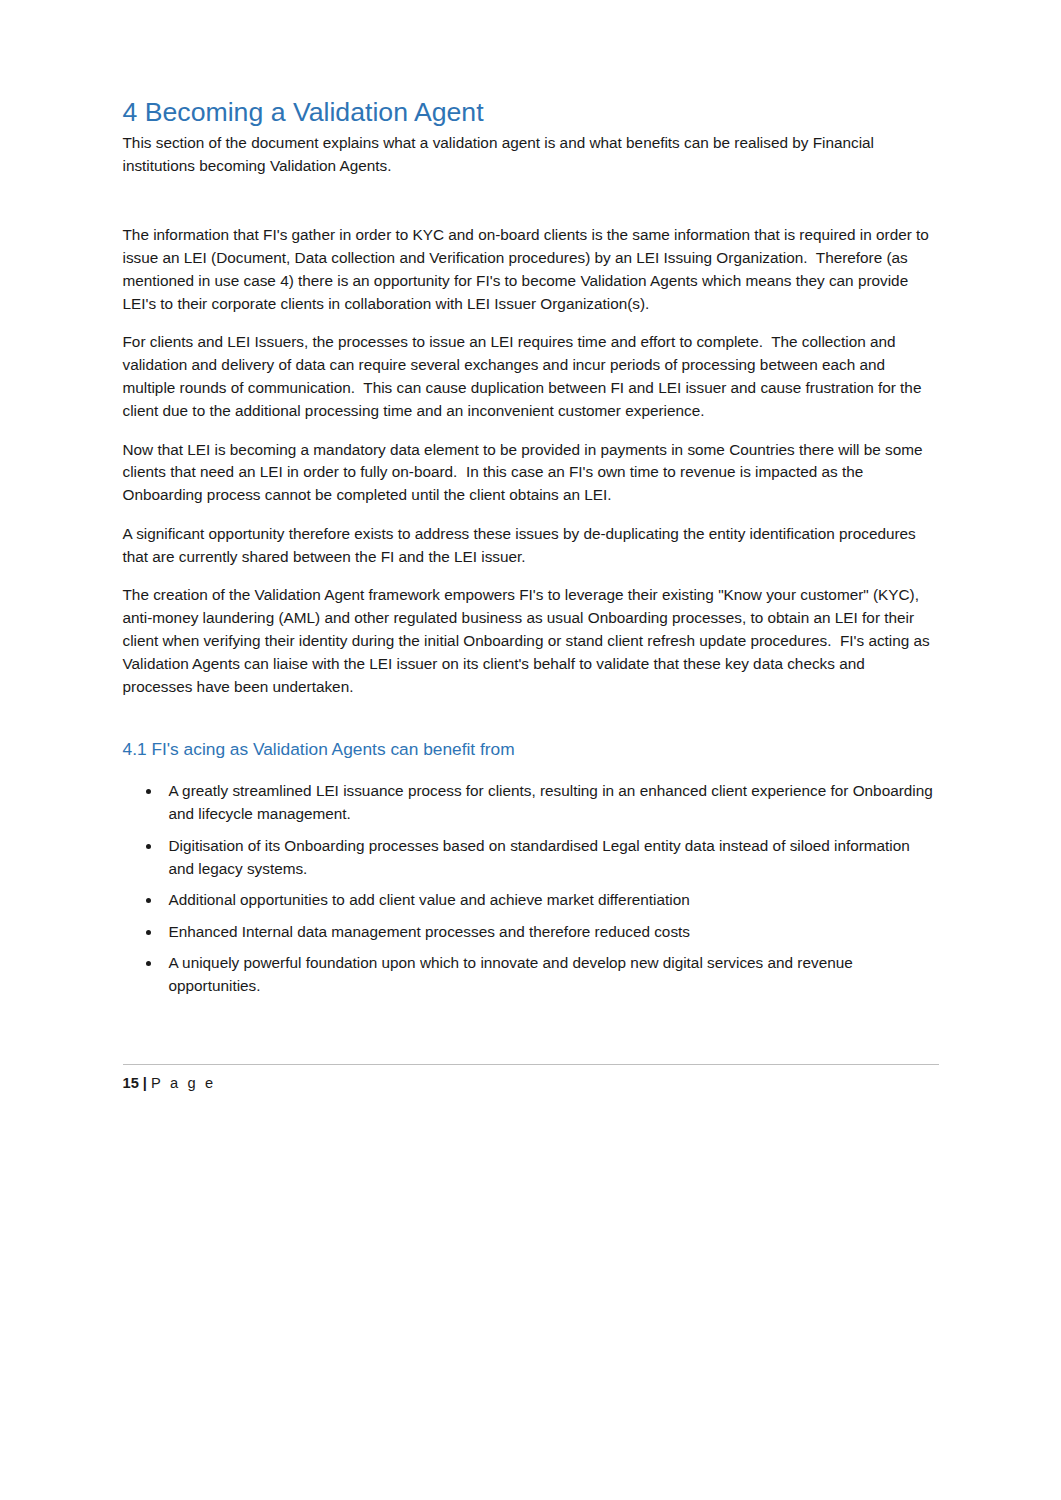4 Becoming a Validation Agent
This section of the document explains what a validation agent is and what benefits can be realised by Financial institutions becoming Validation Agents.
The information that FI's gather in order to KYC and on-board clients is the same information that is required in order to issue an LEI (Document, Data collection and Verification procedures) by an LEI Issuing Organization. Therefore (as mentioned in use case 4) there is an opportunity for FI's to become Validation Agents which means they can provide LEI's to their corporate clients in collaboration with LEI Issuer Organization(s).
For clients and LEI Issuers, the processes to issue an LEI requires time and effort to complete. The collection and validation and delivery of data can require several exchanges and incur periods of processing between each and multiple rounds of communication. This can cause duplication between FI and LEI issuer and cause frustration for the client due to the additional processing time and an inconvenient customer experience.
Now that LEI is becoming a mandatory data element to be provided in payments in some Countries there will be some clients that need an LEI in order to fully on-board. In this case an FI's own time to revenue is impacted as the Onboarding process cannot be completed until the client obtains an LEI.
A significant opportunity therefore exists to address these issues by de-duplicating the entity identification procedures that are currently shared between the FI and the LEI issuer.
The creation of the Validation Agent framework empowers FI's to leverage their existing "Know your customer" (KYC), anti-money laundering (AML) and other regulated business as usual Onboarding processes, to obtain an LEI for their client when verifying their identity during the initial Onboarding or stand client refresh update procedures. FI's acting as Validation Agents can liaise with the LEI issuer on its client's behalf to validate that these key data checks and processes have been undertaken.
4.1 FI's acing as Validation Agents can benefit from
A greatly streamlined LEI issuance process for clients, resulting in an enhanced client experience for Onboarding and lifecycle management.
Digitisation of its Onboarding processes based on standardised Legal entity data instead of siloed information and legacy systems.
Additional opportunities to add client value and achieve market differentiation
Enhanced Internal data management processes and therefore reduced costs
A uniquely powerful foundation upon which to innovate and develop new digital services and revenue opportunities.
15 | P a g e